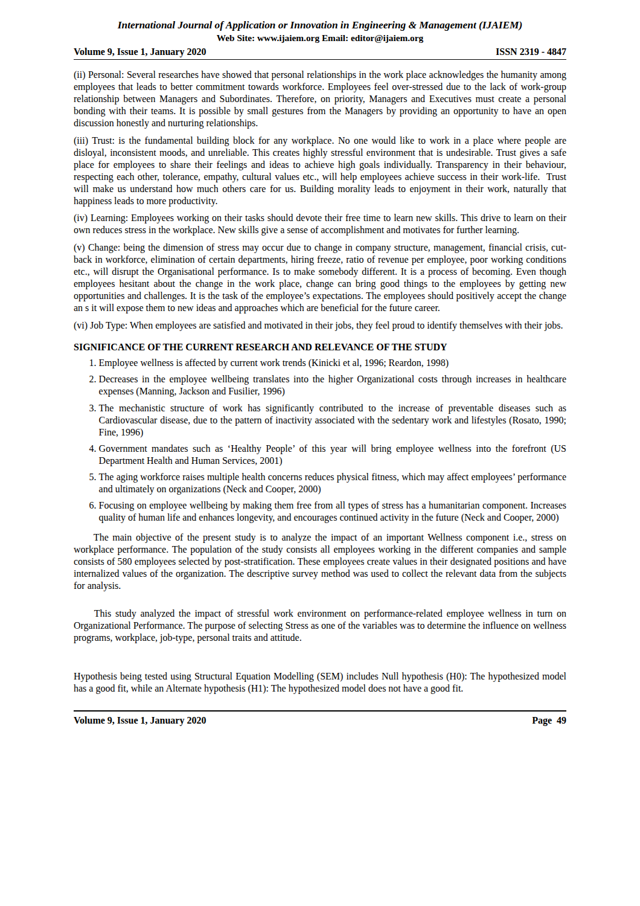International Journal of Application or Innovation in Engineering & Management (IJAIEM)
Web Site: www.ijaiem.org Email: editor@ijaiem.org
Volume 9, Issue 1, January 2020 ISSN 2319 - 4847
(ii) Personal: Several researches have showed that personal relationships in the work place acknowledges the humanity among employees that leads to better commitment towards workforce. Employees feel over-stressed due to the lack of work-group relationship between Managers and Subordinates. Therefore, on priority, Managers and Executives must create a personal bonding with their teams. It is possible by small gestures from the Managers by providing an opportunity to have an open discussion honestly and nurturing relationships.
(iii) Trust: is the fundamental building block for any workplace. No one would like to work in a place where people are disloyal, inconsistent moods, and unreliable. This creates highly stressful environment that is undesirable. Trust gives a safe place for employees to share their feelings and ideas to achieve high goals individually. Transparency in their behaviour, respecting each other, tolerance, empathy, cultural values etc., will help employees achieve success in their work-life. Trust will make us understand how much others care for us. Building morality leads to enjoyment in their work, naturally that happiness leads to more productivity.
(iv) Learning: Employees working on their tasks should devote their free time to learn new skills. This drive to learn on their own reduces stress in the workplace. New skills give a sense of accomplishment and motivates for further learning.
(v) Change: being the dimension of stress may occur due to change in company structure, management, financial crisis, cut-back in workforce, elimination of certain departments, hiring freeze, ratio of revenue per employee, poor working conditions etc., will disrupt the Organisational performance. Is to make somebody different. It is a process of becoming. Even though employees hesitant about the change in the work place, change can bring good things to the employees by getting new opportunities and challenges. It is the task of the employee’s expectations. The employees should positively accept the change an s it will expose them to new ideas and approaches which are beneficial for the future career.
(vi) Job Type: When employees are satisfied and motivated in their jobs, they feel proud to identify themselves with their jobs.
Significance of the Current Research and Relevance of the Study
Employee wellness is affected by current work trends (Kinicki et al, 1996; Reardon, 1998)
Decreases in the employee wellbeing translates into the higher Organizational costs through increases in healthcare expenses (Manning, Jackson and Fusilier, 1996)
The mechanistic structure of work has significantly contributed to the increase of preventable diseases such as Cardiovascular disease, due to the pattern of inactivity associated with the sedentary work and lifestyles (Rosato, 1990; Fine, 1996)
Government mandates such as ‘Healthy People’ of this year will bring employee wellness into the forefront (US Department Health and Human Services, 2001)
The aging workforce raises multiple health concerns reduces physical fitness, which may affect employees’ performance and ultimately on organizations (Neck and Cooper, 2000)
Focusing on employee wellbeing by making them free from all types of stress has a humanitarian component. Increases quality of human life and enhances longevity, and encourages continued activity in the future (Neck and Cooper, 2000)
The main objective of the present study is to analyze the impact of an important Wellness component i.e., stress on workplace performance. The population of the study consists all employees working in the different companies and sample consists of 580 employees selected by post-stratification. These employees create values in their designated positions and have internalized values of the organization. The descriptive survey method was used to collect the relevant data from the subjects for analysis.
This study analyzed the impact of stressful work environment on performance-related employee wellness in turn on Organizational Performance. The purpose of selecting Stress as one of the variables was to determine the influence on wellness programs, workplace, job-type, personal traits and attitude.
Hypothesis being tested using Structural Equation Modelling (SEM) includes Null hypothesis (H0): The hypothesized model has a good fit, while an Alternate hypothesis (H1): The hypothesized model does not have a good fit.
Volume 9, Issue 1, January 2020 Page 49